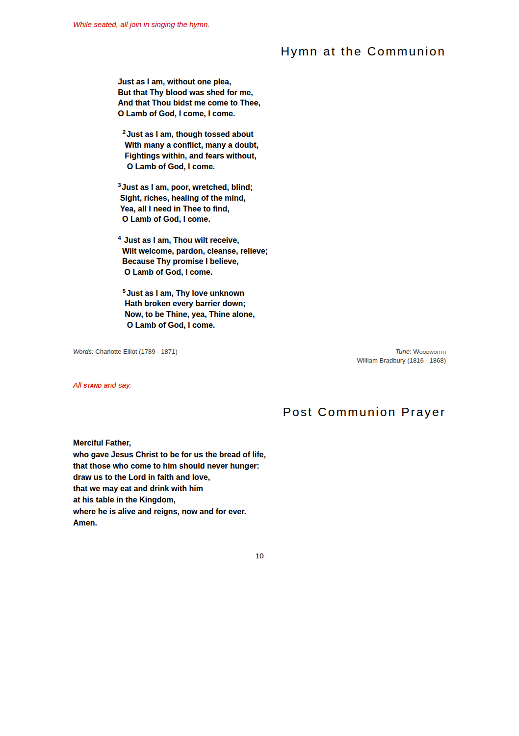While seated, all join in singing the hymn.
Hymn at the Communion
Just as I am, without one plea,
But that Thy blood was shed for me,
And that Thou bidst me come to Thee,
O Lamb of God, I come, I come.
2 Just as I am, though tossed about
With many a conflict, many a doubt,
Fightings within, and fears without,
O Lamb of God, I come.
3 Just as I am, poor, wretched, blind;
Sight, riches, healing of the mind,
Yea, all I need in Thee to find,
O Lamb of God, I come.
4 Just as I am, Thou wilt receive,
Wilt welcome, pardon, cleanse, relieve;
Because Thy promise I believe,
O Lamb of God, I come.
5 Just as I am, Thy love unknown
Hath broken every barrier down;
Now, to be Thine, yea, Thine alone,
O Lamb of God, I come.
Words: Charlotte Elliot (1789 - 1871)
Tune: Woodworth
William Bradbury (1816 - 1868)
All stand and say.
Post Communion Prayer
Merciful Father,
who gave Jesus Christ to be for us the bread of life,
that those who come to him should never hunger:
draw us to the Lord in faith and love,
that we may eat and drink with him
at his table in the Kingdom,
where he is alive and reigns, now and for ever.
Amen.
10